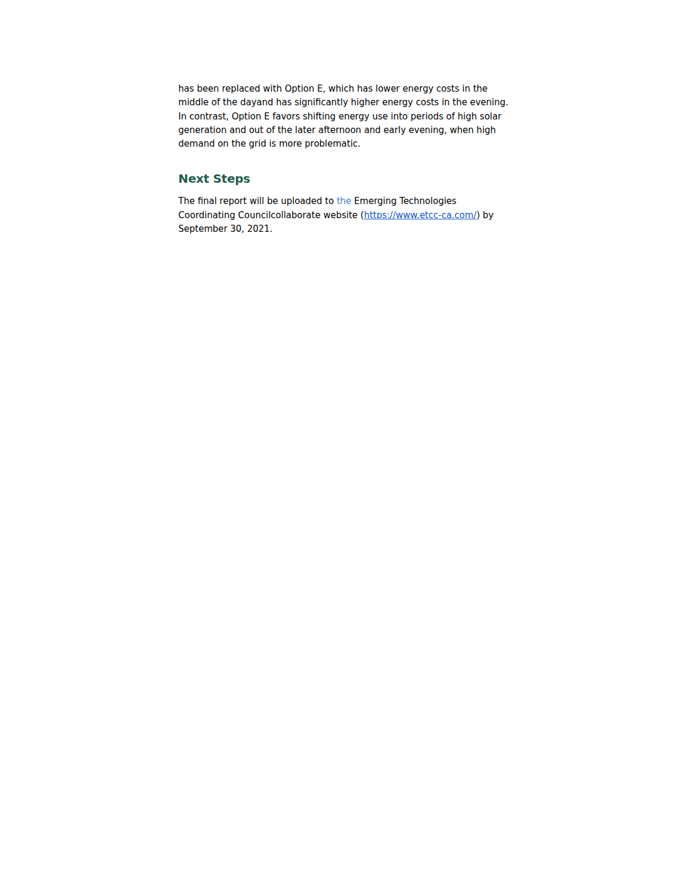has been replaced with Option E, which has lower energy costs in the middle of the dayand has significantly higher energy costs in the evening. In contrast, Option E favors shifting energy use into periods of high solar generation and out of the later afternoon and early evening, when high demand on the grid is more problematic.
Next Steps
The final report will be uploaded to the Emerging Technologies Coordinating Councilcollaborate website (https://www.etcc-ca.com/) by September 30, 2021.